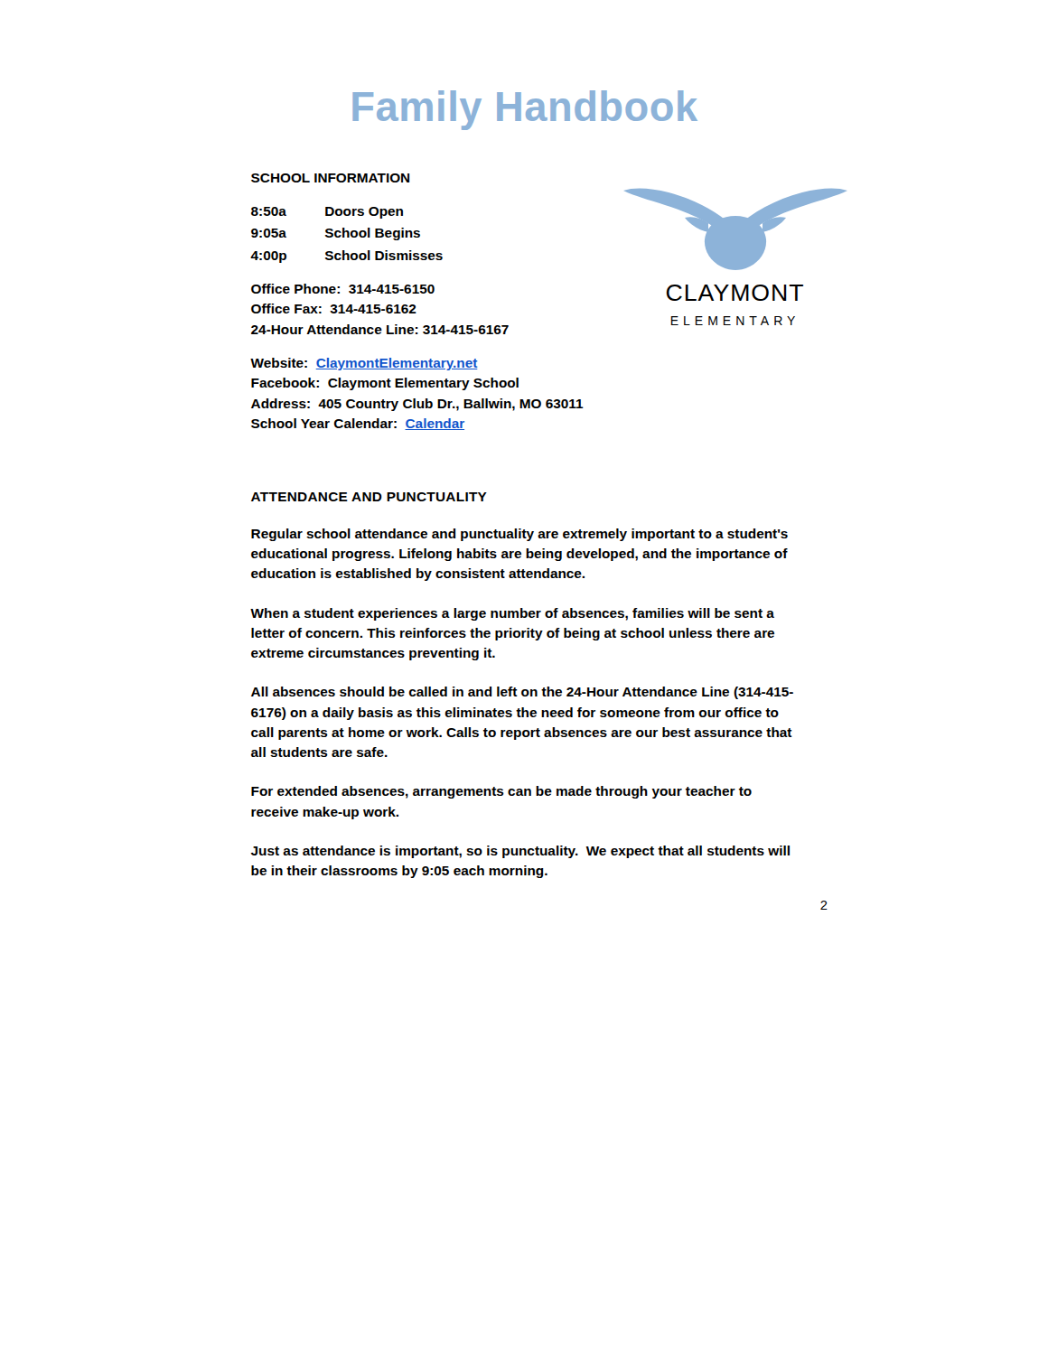Family Handbook
SCHOOL INFORMATION
8:50a Doors Open 9:05a School Begins 4:00p School Dismisses
Office Phone: 314-415-6150
Office Fax: 314-415-6162
24-Hour Attendance Line: 314-415-6167
Website: ClaymontElementary.net
Facebook: Claymont Elementary School
Address: 405 Country Club Dr., Ballwin, MO 63011
School Year Calendar: Calendar
CLAYMONT
ELEMENTARY
ATTENDANCE AND PUNCTUALITY
Regular school attendance and punctuality are extremely important to a student's educational progress. Lifelong habits are being developed, and the importance of education is established by consistent attendance.
When a student experiences a large number of absences, families will be sent a letter of concern. This reinforces the priority of being at school unless there are extreme circumstances preventing it.
All absences should be called in and left on the 24-Hour Attendance Line (314-415-6176) on a daily basis as this eliminates the need for someone from our office to call parents at home or work. Calls to report absences are our best assurance that all students are safe.
For extended absences, arrangements can be made through your teacher to receive make-up work.
Just as attendance is important, so is punctuality. We expect that all students will be in their classrooms by 9:05 each morning.
2